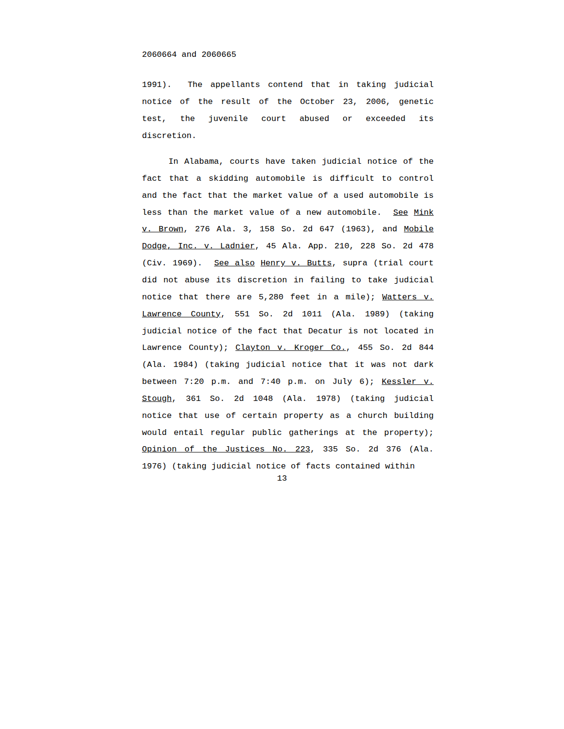2060664 and 2060665
1991). The appellants contend that in taking judicial notice of the result of the October 23, 2006, genetic test, the juvenile court abused or exceeded its discretion.
In Alabama, courts have taken judicial notice of the fact that a skidding automobile is difficult to control and the fact that the market value of a used automobile is less than the market value of a new automobile. See Mink v. Brown, 276 Ala. 3, 158 So. 2d 647 (1963), and Mobile Dodge, Inc. v. Ladnier, 45 Ala. App. 210, 228 So. 2d 478 (Civ. 1969). See also Henry v. Butts, supra (trial court did not abuse its discretion in failing to take judicial notice that there are 5,280 feet in a mile); Watters v. Lawrence County, 551 So. 2d 1011 (Ala. 1989) (taking judicial notice of the fact that Decatur is not located in Lawrence County); Clayton v. Kroger Co., 455 So. 2d 844 (Ala. 1984) (taking judicial notice that it was not dark between 7:20 p.m. and 7:40 p.m. on July 6); Kessler v. Stough, 361 So. 2d 1048 (Ala. 1978) (taking judicial notice that use of certain property as a church building would entail regular public gatherings at the property); Opinion of the Justices No. 223, 335 So. 2d 376 (Ala. 1976) (taking judicial notice of facts contained within
13